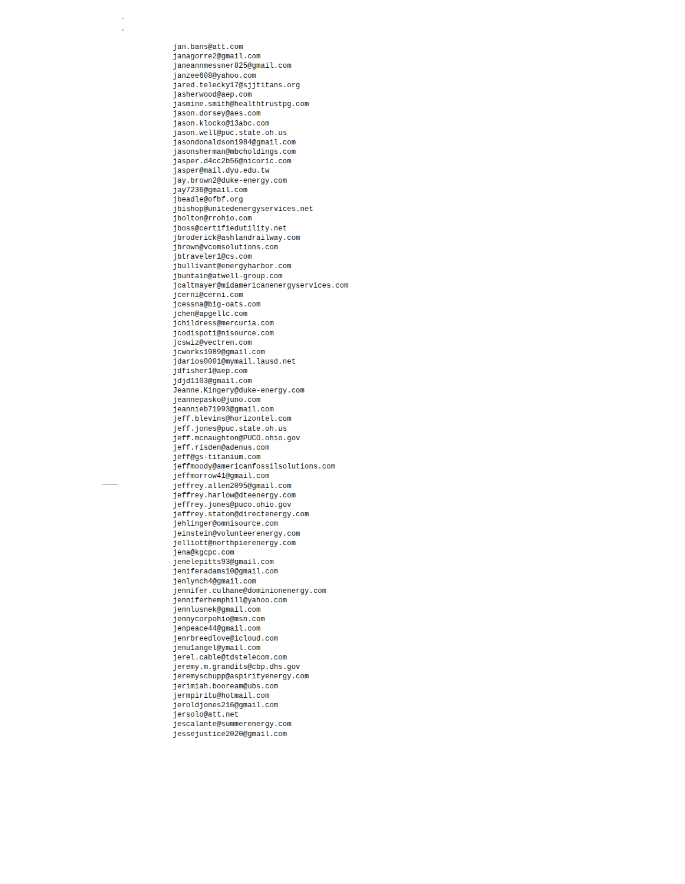.
,
jan.bans@att.com
janagorre2@gmail.com
janeannmessner825@gmail.com
janzee608@yahoo.com
jared.telecky17@sjjtitans.org
jasherwood@aep.com
jasmine.smith@healthtrustpg.com
jason.dorsey@aes.com
jason.klocko@13abc.com
jason.well@puc.state.oh.us
jasondonaldson1984@gmail.com
jasonsherman@mbcholdings.com
jasper.d4cc2b56@nicoric.com
jasper@mail.dyu.edu.tw
jay.brown2@duke-energy.com
jay7236@gmail.com
jbeadle@ofbf.org
jbishop@unitedenergyservices.net
jbolton@rrohio.com
jboss@certifiedutility.net
jbroderick@ashlandrailway.com
jbrown@vcomsolutions.com
jbtraveler1@cs.com
jbullivant@energyharbor.com
jbuntain@atwell-group.com
jcaltmayer@midamericanenergyservices.com
jcerni@cerni.com
jcessna@big-oats.com
jchen@apgellc.com
jchildress@mercuria.com
jcodispoti@nisource.com
jcswiz@vectren.com
jcworks1989@gmail.com
jdarios0001@mymail.lausd.net
jdfisher1@aep.com
jdjd1103@gmail.com
Jeanne.Kingery@duke-energy.com
jeannepasko@juno.com
jeannieb71993@gmail.com
jeff.blevins@horizontel.com
jeff.jones@puc.state.oh.us
jeff.mcnaughton@PUCO.ohio.gov
jeff.risden@adenus.com
jeff@gs-titanium.com
jeffmoody@americanfossilsolutions.com
jeffmorrow41@gmail.com
jeffrey.allen2095@gmail.com
jeffrey.harlow@dteenergy.com
jeffrey.jones@puco.ohio.gov
jeffrey.staton@directenergy.com
jehlinger@omnisource.com
jeinstein@volunteerenergy.com
jelliott@northpierenergy.com
jena@kgcpc.com
jenelepitts93@gmail.com
jeniferadams10@gmail.com
jenlynch4@gmail.com
jennifer.culhane@dominionenergy.com
jenniferhemphill@yahoo.com
jennlusnek@gmail.com
jennycorpohio@msn.com
jenpeace44@gmail.com
jenrbreedlove@icloud.com
jenu1angel@ymail.com
jerel.cable@tdstelecom.com
jeremy.m.grandits@cbp.dhs.gov
jeremyschupp@aspirityenergy.com
jerimiah.booream@ubs.com
jermpiritu@hotmail.com
jeroldjones216@gmail.com
jersolo@att.net
jescalante@summerenergy.com
jessejustice2020@gmail.com